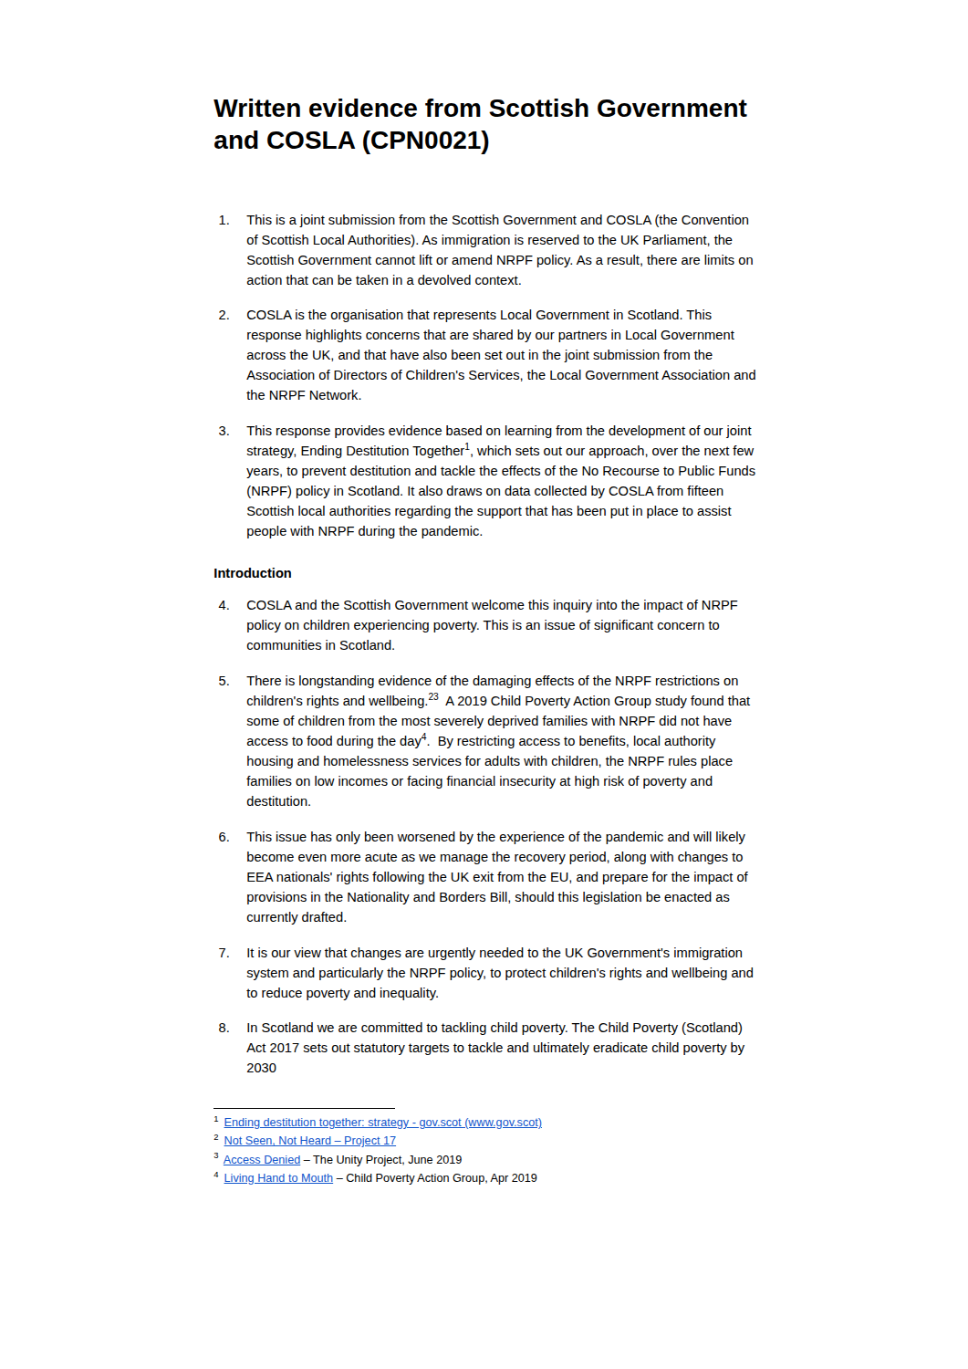Written evidence from Scottish Government and COSLA (CPN0021)
This is a joint submission from the Scottish Government and COSLA (the Convention of Scottish Local Authorities). As immigration is reserved to the UK Parliament, the Scottish Government cannot lift or amend NRPF policy. As a result, there are limits on action that can be taken in a devolved context.
COSLA is the organisation that represents Local Government in Scotland. This response highlights concerns that are shared by our partners in Local Government across the UK, and that have also been set out in the joint submission from the Association of Directors of Children's Services, the Local Government Association and the NRPF Network.
This response provides evidence based on learning from the development of our joint strategy, Ending Destitution Together1, which sets out our approach, over the next few years, to prevent destitution and tackle the effects of the No Recourse to Public Funds (NRPF) policy in Scotland. It also draws on data collected by COSLA from fifteen Scottish local authorities regarding the support that has been put in place to assist people with NRPF during the pandemic.
Introduction
COSLA and the Scottish Government welcome this inquiry into the impact of NRPF policy on children experiencing poverty. This is an issue of significant concern to communities in Scotland.
There is longstanding evidence of the damaging effects of the NRPF restrictions on children's rights and wellbeing.23 A 2019 Child Poverty Action Group study found that some of children from the most severely deprived families with NRPF did not have access to food during the day4. By restricting access to benefits, local authority housing and homelessness services for adults with children, the NRPF rules place families on low incomes or facing financial insecurity at high risk of poverty and destitution.
This issue has only been worsened by the experience of the pandemic and will likely become even more acute as we manage the recovery period, along with changes to EEA nationals' rights following the UK exit from the EU, and prepare for the impact of provisions in the Nationality and Borders Bill, should this legislation be enacted as currently drafted.
It is our view that changes are urgently needed to the UK Government's immigration system and particularly the NRPF policy, to protect children's rights and wellbeing and to reduce poverty and inequality.
In Scotland we are committed to tackling child poverty. The Child Poverty (Scotland) Act 2017 sets out statutory targets to tackle and ultimately eradicate child poverty by 2030
1 Ending destitution together: strategy - gov.scot (www.gov.scot)
2 Not Seen, Not Heard – Project 17
3 Access Denied – The Unity Project, June 2019
4 Living Hand to Mouth – Child Poverty Action Group, Apr 2019